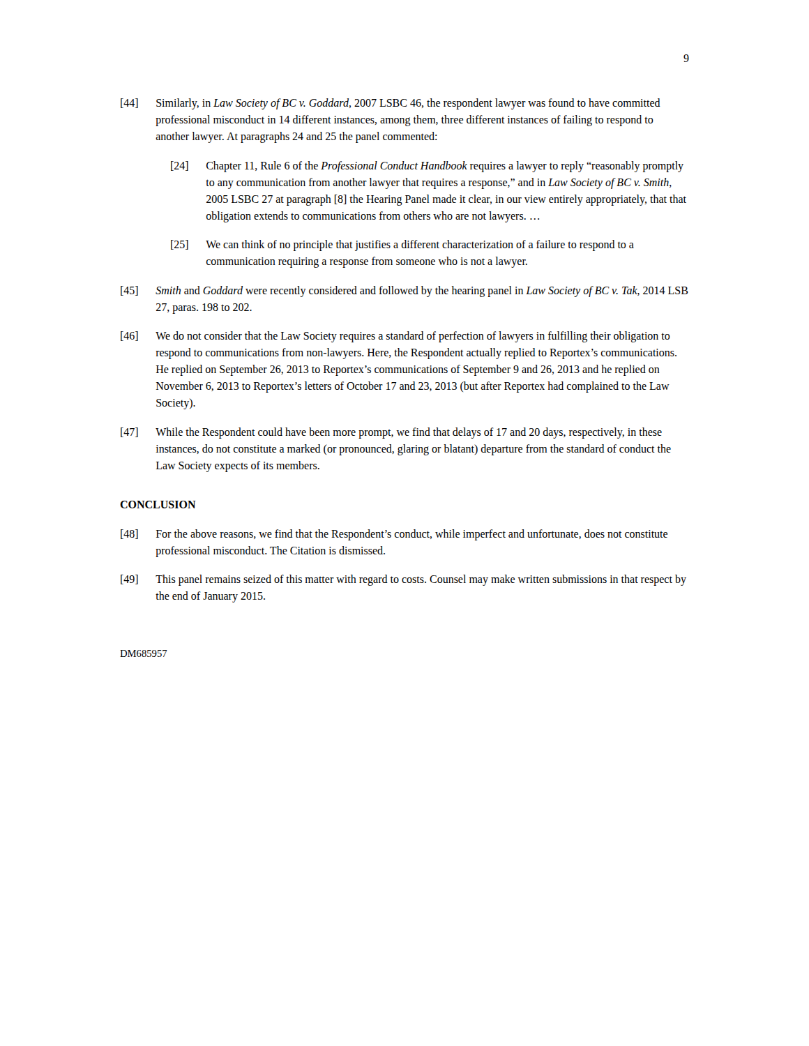9
[44]
Similarly, in Law Society of BC v. Goddard, 2007 LSBC 46, the respondent lawyer was found to have committed professional misconduct in 14 different instances, among them, three different instances of failing to respond to another lawyer. At paragraphs 24 and 25 the panel commented:
[24]
Chapter 11, Rule 6 of the Professional Conduct Handbook requires a lawyer to reply “reasonably promptly to any communication from another lawyer that requires a response,” and in Law Society of BC v. Smith, 2005 LSBC 27 at paragraph [8] the Hearing Panel made it clear, in our view entirely appropriately, that that obligation extends to communications from others who are not lawyers. …
[25]
We can think of no principle that justifies a different characterization of a failure to respond to a communication requiring a response from someone who is not a lawyer.
[45]
Smith and Goddard were recently considered and followed by the hearing panel in Law Society of BC v. Tak, 2014 LSB 27, paras. 198 to 202.
[46]
We do not consider that the Law Society requires a standard of perfection of lawyers in fulfilling their obligation to respond to communications from non-lawyers. Here, the Respondent actually replied to Reportex’s communications. He replied on September 26, 2013 to Reportex’s communications of September 9 and 26, 2013 and he replied on November 6, 2013 to Reportex’s letters of October 17 and 23, 2013 (but after Reportex had complained to the Law Society).
[47]
While the Respondent could have been more prompt, we find that delays of 17 and 20 days, respectively, in these instances, do not constitute a marked (or pronounced, glaring or blatant) departure from the standard of conduct the Law Society expects of its members.
Conclusion
[48]
For the above reasons, we find that the Respondent’s conduct, while imperfect and unfortunate, does not constitute professional misconduct. The Citation is dismissed.
[49]
This panel remains seized of this matter with regard to costs. Counsel may make written submissions in that respect by the end of January 2015.
DM685957